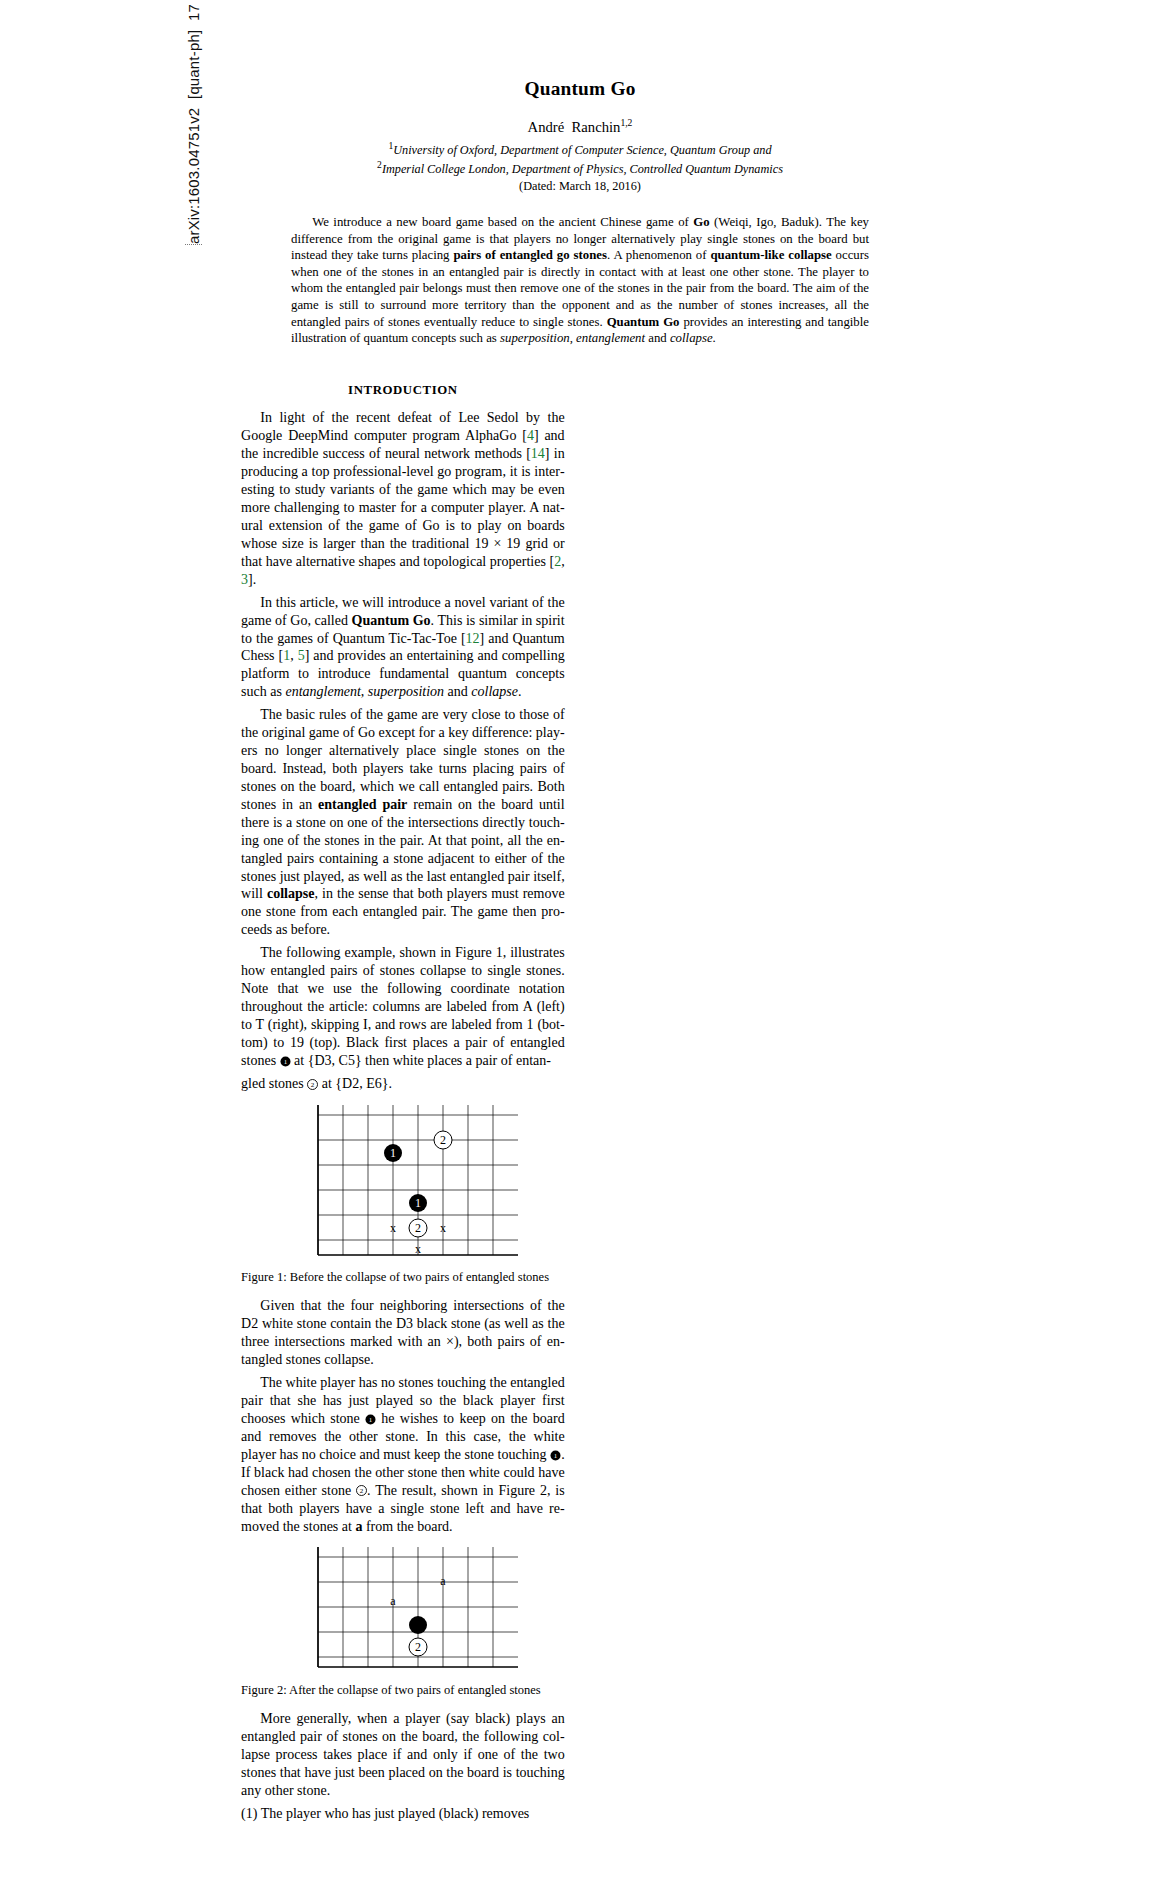arXiv:1603.04751v2 [quant-ph] 17 Mar 2016
Quantum Go
André Ranchin1,2
1University of Oxford, Department of Computer Science, Quantum Group and
2Imperial College London, Department of Physics, Controlled Quantum Dynamics
(Dated: March 18, 2016)
We introduce a new board game based on the ancient Chinese game of Go (Weiqi, Igo, Baduk). The key difference from the original game is that players no longer alternatively play single stones on the board but instead they take turns placing pairs of entangled go stones. A phenomenon of quantum-like collapse occurs when one of the stones in an entangled pair is directly in contact with at least one other stone. The player to whom the entangled pair belongs must then remove one of the stones in the pair from the board. The aim of the game is still to surround more territory than the opponent and as the number of stones increases, all the entangled pairs of stones eventually reduce to single stones. Quantum Go provides an interesting and tangible illustration of quantum concepts such as superposition, entanglement and collapse.
Introduction
In light of the recent defeat of Lee Sedol by the Google DeepMind computer program AlphaGo [4] and the incredible success of neural network methods [14] in producing a top professional-level go program, it is interesting to study variants of the game which may be even more challenging to master for a computer player. A natural extension of the game of Go is to play on boards whose size is larger than the traditional 19 × 19 grid or that have alternative shapes and topological properties [2, 3].
In this article, we will introduce a novel variant of the game of Go, called Quantum Go. This is similar in spirit to the games of Quantum Tic-Tac-Toe [12] and Quantum Chess [1, 5] and provides an entertaining and compelling platform to introduce fundamental quantum concepts such as entanglement, superposition and collapse.
The basic rules of the game are very close to those of the original game of Go except for a key difference: players no longer alternatively place single stones on the board. Instead, both players take turns placing pairs of stones on the board, which we call entangled pairs. Both stones in an entangled pair remain on the board until there is a stone on one of the intersections directly touching one of the stones in the pair. At that point, all the entangled pairs containing a stone adjacent to either of the stones just played, as well as the last entangled pair itself, will collapse, in the sense that both players must remove one stone from each entangled pair. The game then proceeds as before.
The following example, shown in Figure 1, illustrates how entangled pairs of stones collapse to single stones. Note that we use the following coordinate notation throughout the article: columns are labeled from A (left) to T (right), skipping I, and rows are labeled from 1 (bottom) to 19 (top). Black first places a pair of entangled stones 1 at {D3, C5} then white places a pair of entan-
gled stones 2 at {D2, E6}.
2 1 1 2 x x x
Figure 1: Before the collapse of two pairs of entangled stones
Given that the four neighboring intersections of the D2 white stone contain the D3 black stone (as well as the three intersections marked with an ×), both pairs of entangled stones collapse.
The white player has no stones touching the entangled pair that she has just played so the black player first chooses which stone 1 he wishes to keep on the board and removes the other stone. In this case, the white player has no choice and must keep the stone touching 1. If black had chosen the other stone then white could have chosen either stone 2. The result, shown in Figure 2, is that both players have a single stone left and have removed the stones at a from the board.
a a 2
Figure 2: After the collapse of two pairs of entangled stones
More generally, when a player (say black) plays an entangled pair of stones on the board, the following collapse process takes place if and only if one of the two stones that have just been placed on the board is touching any other stone.
(1) The player who has just played (black) removes